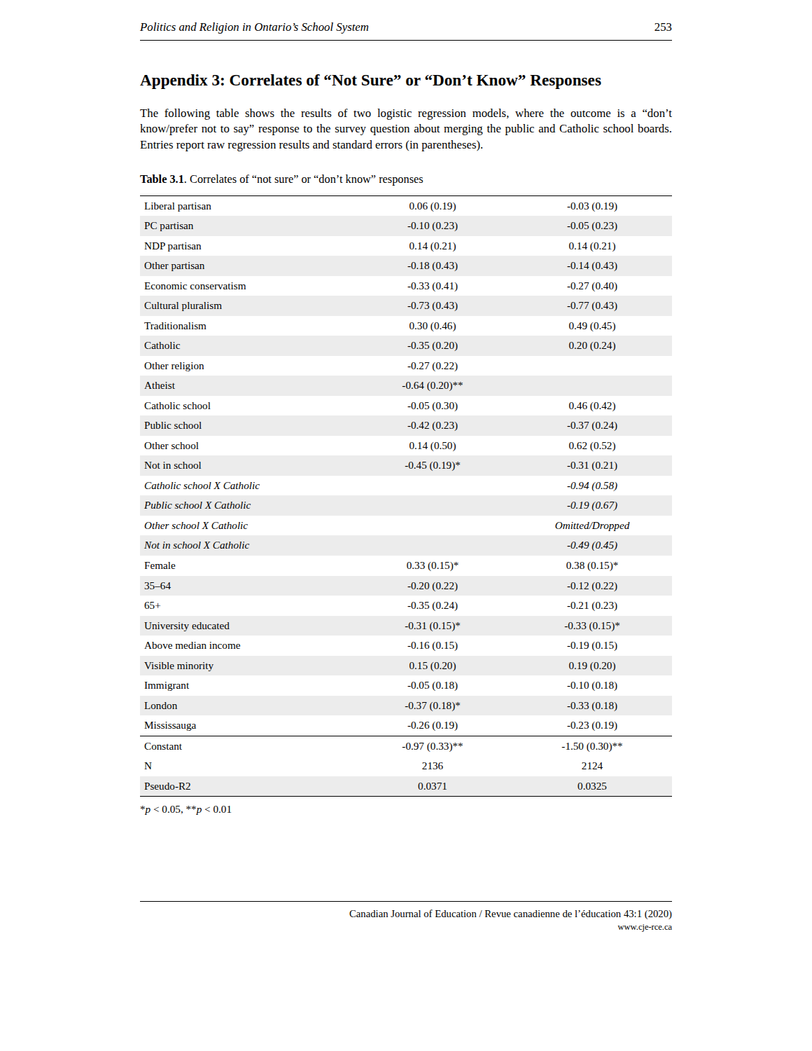Politics and Religion in Ontario’s School System 253
Appendix 3: Correlates of “Not Sure” or “Don’t Know” Responses
The following table shows the results of two logistic regression models, where the outcome is a “don’t know/prefer not to say” response to the survey question about merging the public and Catholic school boards. Entries report raw regression results and standard errors (in parentheses).
Table 3.1. Correlates of “not sure” or “don’t know” responses
| Liberal partisan | 0.06 (0.19) | -0.03 (0.19) |
| PC partisan | -0.10 (0.23) | -0.05 (0.23) |
| NDP partisan | 0.14 (0.21) | 0.14 (0.21) |
| Other partisan | -0.18 (0.43) | -0.14 (0.43) |
| Economic conservatism | -0.33 (0.41) | -0.27 (0.40) |
| Cultural pluralism | -0.73 (0.43) | -0.77 (0.43) |
| Traditionalism | 0.30 (0.46) | 0.49 (0.45) |
| Catholic | -0.35 (0.20) | 0.20 (0.24) |
| Other religion | -0.27 (0.22) | |
| Atheist | -0.64 (0.20)** | |
| Catholic school | -0.05 (0.30) | 0.46 (0.42) |
| Public school | -0.42 (0.23) | -0.37 (0.24) |
| Other school | 0.14 (0.50) | 0.62 (0.52) |
| Not in school | -0.45 (0.19)* | -0.31 (0.21) |
| Catholic school X Catholic | | -0.94 (0.58) |
| Public school X Catholic | | -0.19 (0.67) |
| Other school X Catholic | | Omitted/Dropped |
| Not in school X Catholic | | -0.49 (0.45) |
| Female | 0.33 (0.15)* | 0.38 (0.15)* |
| 35–64 | -0.20 (0.22) | -0.12 (0.22) |
| 65+ | -0.35 (0.24) | -0.21 (0.23) |
| University educated | -0.31 (0.15)* | -0.33 (0.15)* |
| Above median income | -0.16 (0.15) | -0.19 (0.15) |
| Visible minority | 0.15 (0.20) | 0.19 (0.20) |
| Immigrant | -0.05 (0.18) | -0.10 (0.18) |
| London | -0.37 (0.18)* | -0.33 (0.18) |
| Mississauga | -0.26 (0.19) | -0.23 (0.19) |
| Constant | -0.97 (0.33)** | -1.50 (0.30)** |
| N | 2136 | 2124 |
| Pseudo-R2 | 0.0371 | 0.0325 |
*p < 0.05, **p < 0.01
Canadian Journal of Education / Revue canadienne de l’éducation 43:1 (2020)
www.cje-rce.ca